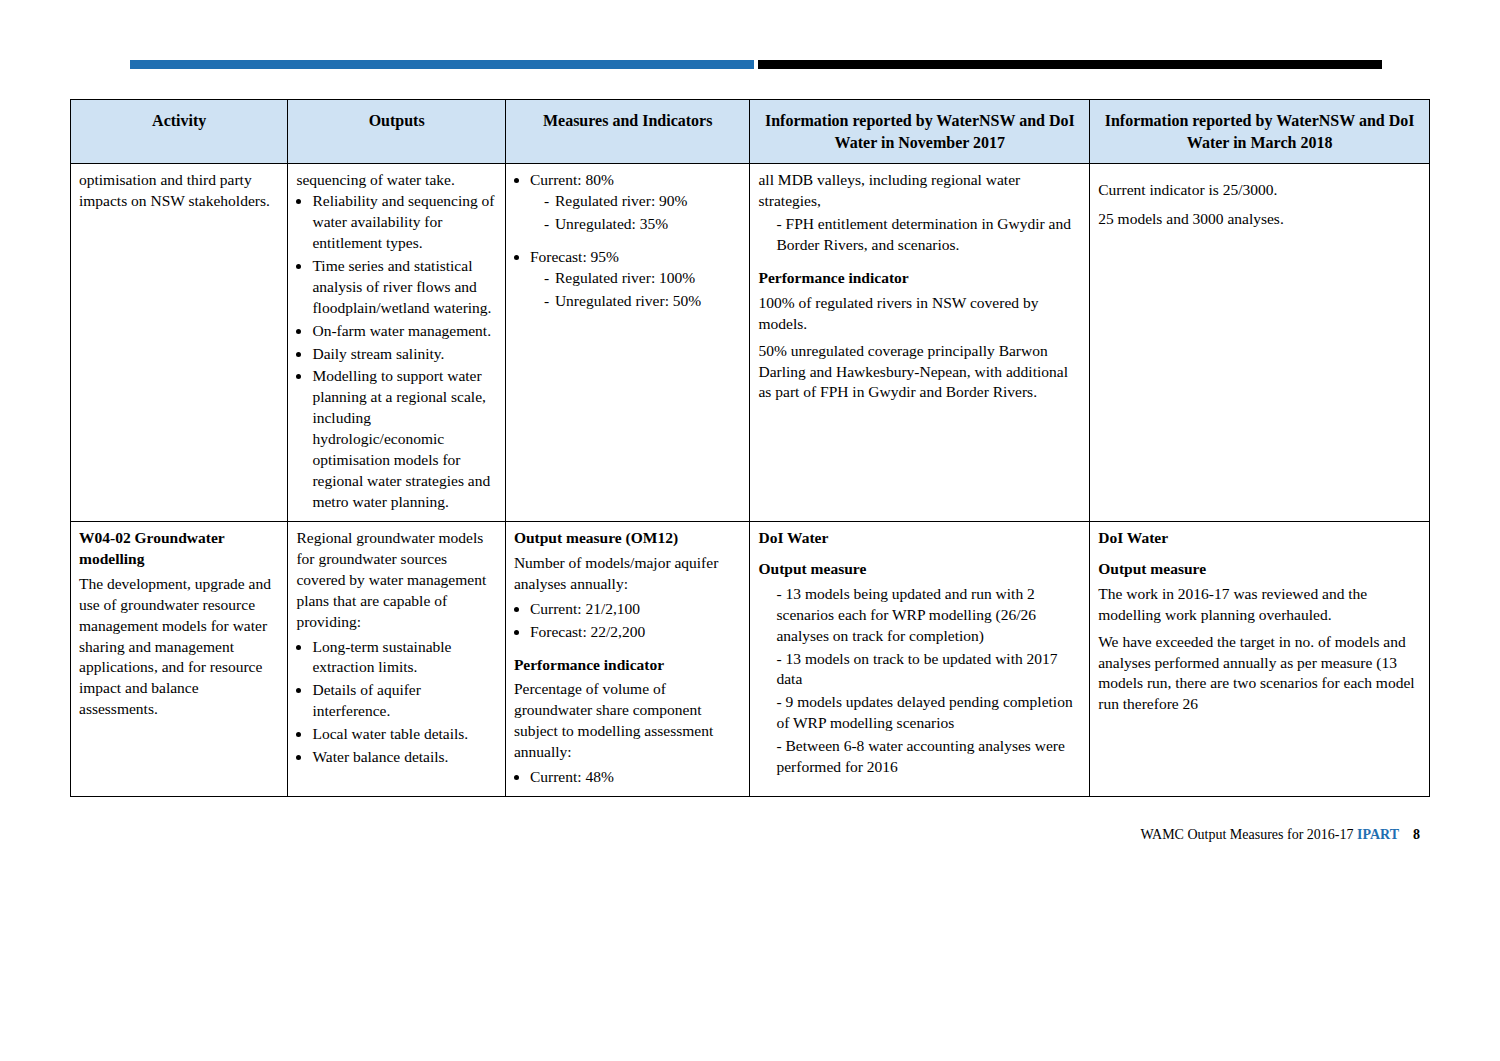| Activity | Outputs | Measures and Indicators | Information reported by WaterNSW and DoI Water in November 2017 | Information reported by WaterNSW and DoI Water in March 2018 |
| --- | --- | --- | --- | --- |
| optimisation and third party impacts on NSW stakeholders. | sequencing of water take. Reliability and sequencing of water availability for entitlement types. Time series and statistical analysis of river flows and floodplain/wetland watering. On-farm water management. Daily stream salinity. Modelling to support water planning at a regional scale, including hydrologic/economic optimisation models for regional water strategies and metro water planning. | Current: 80% Regulated river: 90% Unregulated: 35% Forecast: 95% Regulated river: 100% Unregulated river: 50% | all MDB valleys, including regional water strategies, FPH entitlement determination in Gwydir and Border Rivers, and scenarios. Performance indicator 100% of regulated rivers in NSW covered by models. 50% unregulated coverage principally Barwon Darling and Hawkesbury-Nepean, with additional as part of FPH in Gwydir and Border Rivers. | Current indicator is 25/3000. 25 models and 3000 analyses. |
| W04-02 Groundwater modelling The development, upgrade and use of groundwater resource management models for water sharing and management applications, and for resource impact and balance assessments. | Regional groundwater models for groundwater sources covered by water management plans that are capable of providing: Long-term sustainable extraction limits. Details of aquifer interference. Local water table details. Water balance details. | Output measure (OM12) Number of models/major aquifer analyses annually: Current: 21/2,100 Forecast: 22/2,200 Performance indicator Percentage of volume of groundwater share component subject to modelling assessment annually: Current: 48% | DoI Water Output measure 13 models being updated and run with 2 scenarios each for WRP modelling (26/26 analyses on track for completion) 13 models on track to be updated with 2017 data 9 models updates delayed pending completion of WRP modelling scenarios Between 6-8 water accounting analyses were performed for 2016 | DoI Water Output measure The work in 2016-17 was reviewed and the modelling work planning overhauled. We have exceeded the target in no. of models and analyses performed annually as per measure (13 models run, there are two scenarios for each model run therefore 26 |
WAMC Output Measures for 2016-17 IPART 8